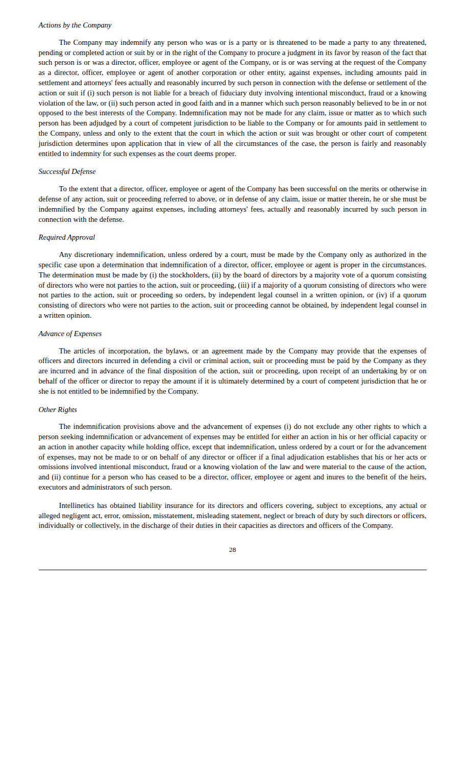Actions by the Company
The Company may indemnify any person who was or is a party or is threatened to be made a party to any threatened, pending or completed action or suit by or in the right of the Company to procure a judgment in its favor by reason of the fact that such person is or was a director, officer, employee or agent of the Company, or is or was serving at the request of the Company as a director, officer, employee or agent of another corporation or other entity, against expenses, including amounts paid in settlement and attorneys' fees actually and reasonably incurred by such person in connection with the defense or settlement of the action or suit if (i) such person is not liable for a breach of fiduciary duty involving intentional misconduct, fraud or a knowing violation of the law, or (ii) such person acted in good faith and in a manner which such person reasonably believed to be in or not opposed to the best interests of the Company. Indemnification may not be made for any claim, issue or matter as to which such person has been adjudged by a court of competent jurisdiction to be liable to the Company or for amounts paid in settlement to the Company, unless and only to the extent that the court in which the action or suit was brought or other court of competent jurisdiction determines upon application that in view of all the circumstances of the case, the person is fairly and reasonably entitled to indemnity for such expenses as the court deems proper.
Successful Defense
To the extent that a director, officer, employee or agent of the Company has been successful on the merits or otherwise in defense of any action, suit or proceeding referred to above, or in defense of any claim, issue or matter therein, he or she must be indemnified by the Company against expenses, including attorneys' fees, actually and reasonably incurred by such person in connection with the defense.
Required Approval
Any discretionary indemnification, unless ordered by a court, must be made by the Company only as authorized in the specific case upon a determination that indemnification of a director, officer, employee or agent is proper in the circumstances. The determination must be made by (i) the stockholders, (ii) by the board of directors by a majority vote of a quorum consisting of directors who were not parties to the action, suit or proceeding, (iii) if a majority of a quorum consisting of directors who were not parties to the action, suit or proceeding so orders, by independent legal counsel in a written opinion, or (iv) if a quorum consisting of directors who were not parties to the action, suit or proceeding cannot be obtained, by independent legal counsel in a written opinion.
Advance of Expenses
The articles of incorporation, the bylaws, or an agreement made by the Company may provide that the expenses of officers and directors incurred in defending a civil or criminal action, suit or proceeding must be paid by the Company as they are incurred and in advance of the final disposition of the action, suit or proceeding, upon receipt of an undertaking by or on behalf of the officer or director to repay the amount if it is ultimately determined by a court of competent jurisdiction that he or she is not entitled to be indemnified by the Company.
Other Rights
The indemnification provisions above and the advancement of expenses (i) do not exclude any other rights to which a person seeking indemnification or advancement of expenses may be entitled for either an action in his or her official capacity or an action in another capacity while holding office, except that indemnification, unless ordered by a court or for the advancement of expenses, may not be made to or on behalf of any director or officer if a final adjudication establishes that his or her acts or omissions involved intentional misconduct, fraud or a knowing violation of the law and were material to the cause of the action, and (ii) continue for a person who has ceased to be a director, officer, employee or agent and inures to the benefit of the heirs, executors and administrators of such person.
Intellinetics has obtained liability insurance for its directors and officers covering, subject to exceptions, any actual or alleged negligent act, error, omission, misstatement, misleading statement, neglect or breach of duty by such directors or officers, individually or collectively, in the discharge of their duties in their capacities as directors and officers of the Company.
28